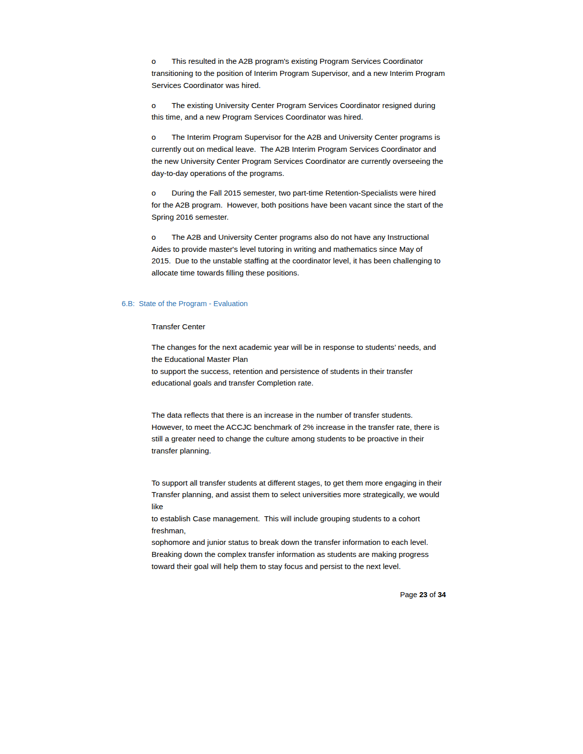o This resulted in the A2B program's existing Program Services Coordinator transitioning to the position of Interim Program Supervisor, and a new Interim Program Services Coordinator was hired.
o The existing University Center Program Services Coordinator resigned during this time, and a new Program Services Coordinator was hired.
o The Interim Program Supervisor for the A2B and University Center programs is currently out on medical leave. The A2B Interim Program Services Coordinator and the new University Center Program Services Coordinator are currently overseeing the day-to-day operations of the programs.
o During the Fall 2015 semester, two part-time Retention-Specialists were hired for the A2B program. However, both positions have been vacant since the start of the Spring 2016 semester.
o The A2B and University Center programs also do not have any Instructional Aides to provide master's level tutoring in writing and mathematics since May of 2015. Due to the unstable staffing at the coordinator level, it has been challenging to allocate time towards filling these positions.
6.B: State of the Program - Evaluation
Transfer Center
The changes for the next academic year will be in response to students’ needs, and the Educational Master Plan
to support the success, retention and persistence of students in their transfer educational goals and transfer Completion rate.
The data reflects that there is an increase in the number of transfer students. However, to meet the ACCJC benchmark of 2% increase in the transfer rate, there is still a greater need to change the culture among students to be proactive in their transfer planning.
To support all transfer students at different stages, to get them more engaging in their Transfer planning, and assist them to select universities more strategically, we would like
to establish Case management. This will include grouping students to a cohort freshman,
sophomore and junior status to break down the transfer information to each level. Breaking down the complex transfer information as students are making progress toward their goal will help them to stay focus and persist to the next level.
Page 23 of 34